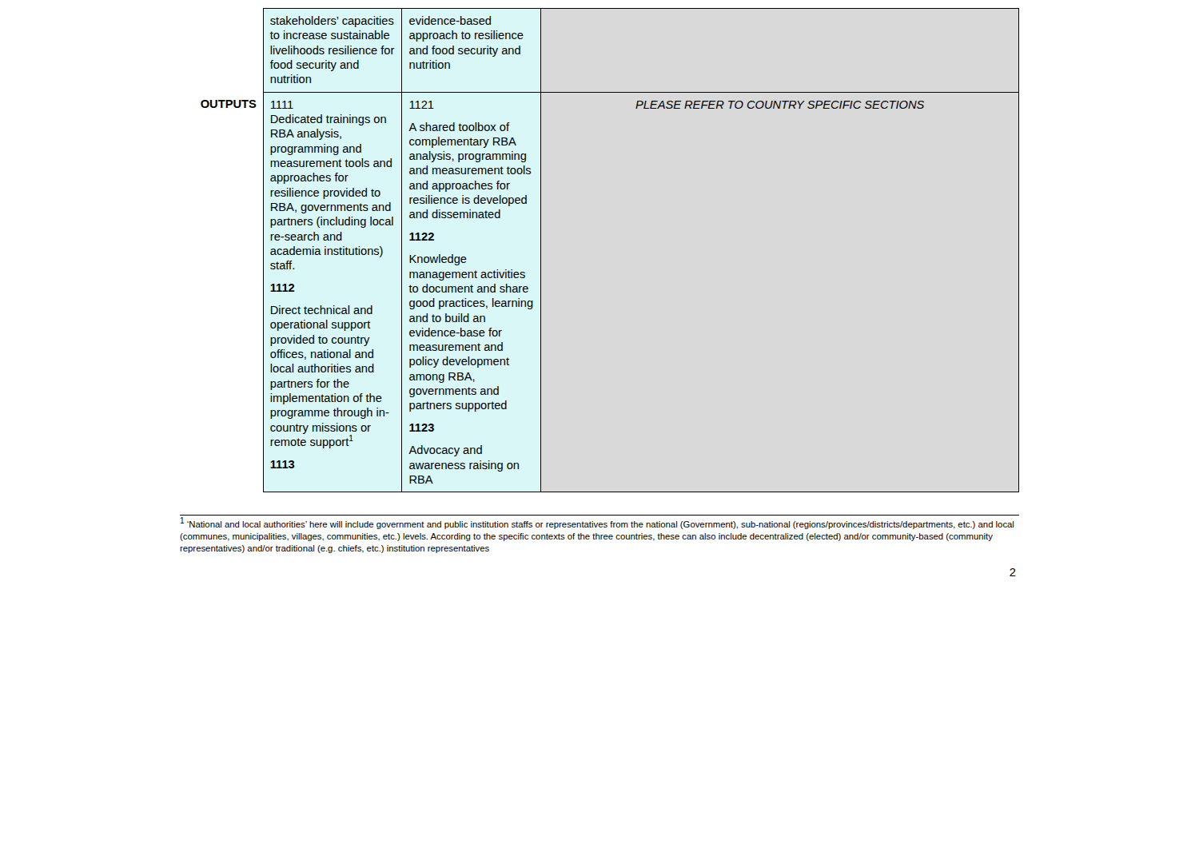| | stakeholders’ capacities to increase sustainable livelihoods resilience for food security and nutrition | evidence-based approach to resilience and food security and nutrition | |
| OUTPUTS | 1111 Dedicated trainings on RBA analysis, programming and measurement tools and approaches for resilience provided to RBA, governments and partners (including local re-search and academia institutions) staff. 1112 Direct technical and operational support provided to country offices, national and local authorities and partners for the implementation of the programme through in-country missions or remote support 1 1113 | 1121 A shared toolbox of complementary RBA analysis, programming and measurement tools and approaches for resilience is developed and disseminated 1122 Knowledge management activities to document and share good practices, learning and to build an evidence-base for measurement and policy development among RBA, governments and partners supported 1123 Advocacy and awareness raising on RBA | PLEASE REFER TO COUNTRY SPECIFIC SECTIONS |
1 ‘National and local authorities’ here will include government and public institution staffs or representatives from the national (Government), sub-national (regions/provinces/districts/departments, etc.) and local (communes, municipalities, villages, communities, etc.) levels. According to the specific contexts of the three countries, these can also include decentralized (elected) and/or community-based (community representatives) and/or traditional (e.g. chiefs, etc.) institution representatives
2